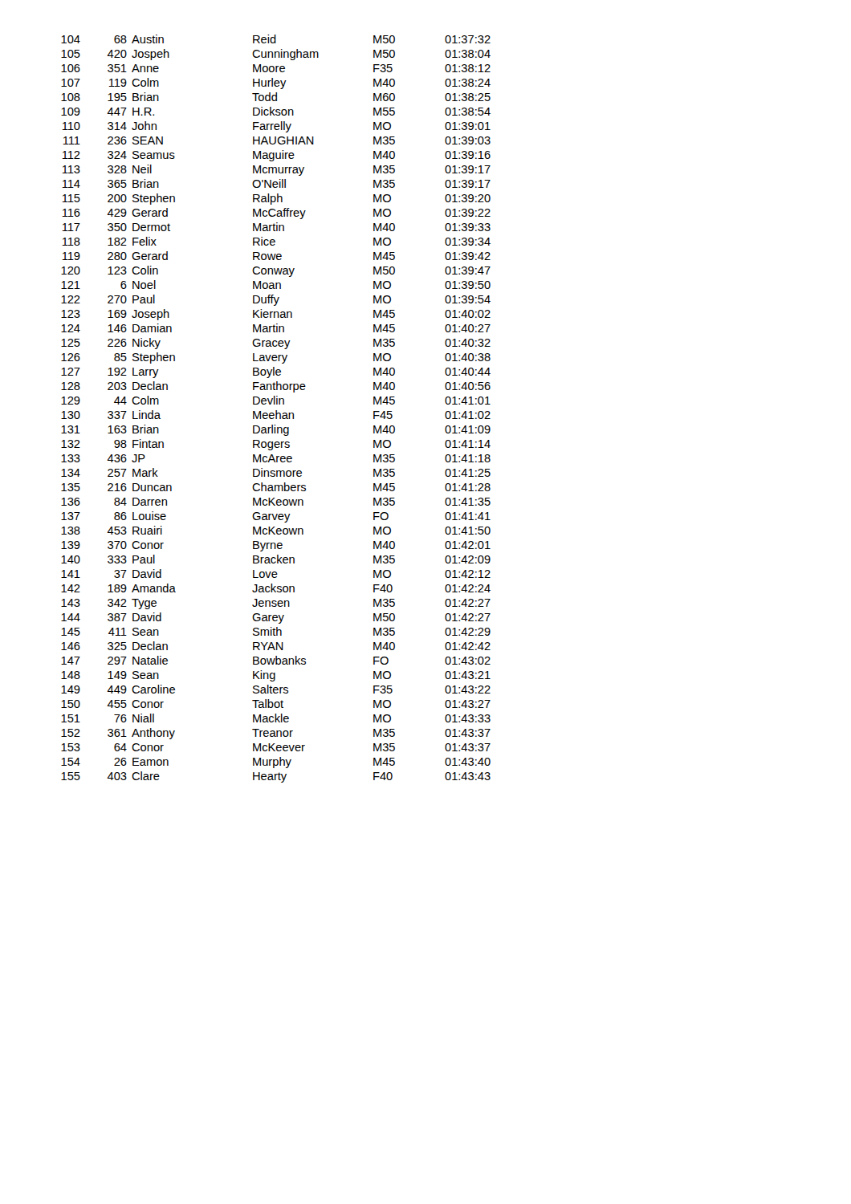| 104 | 68 | Austin | Reid | M50 | 01:37:32 |
| 105 | 420 | Jospeh | Cunningham | M50 | 01:38:04 |
| 106 | 351 | Anne | Moore | F35 | 01:38:12 |
| 107 | 119 | Colm | Hurley | M40 | 01:38:24 |
| 108 | 195 | Brian | Todd | M60 | 01:38:25 |
| 109 | 447 | H.R. | Dickson | M55 | 01:38:54 |
| 110 | 314 | John | Farrelly | MO | 01:39:01 |
| 111 | 236 | SEAN | HAUGHIAN | M35 | 01:39:03 |
| 112 | 324 | Seamus | Maguire | M40 | 01:39:16 |
| 113 | 328 | Neil | Mcmurray | M35 | 01:39:17 |
| 114 | 365 | Brian | O'Neill | M35 | 01:39:17 |
| 115 | 200 | Stephen | Ralph | MO | 01:39:20 |
| 116 | 429 | Gerard | McCaffrey | MO | 01:39:22 |
| 117 | 350 | Dermot | Martin | M40 | 01:39:33 |
| 118 | 182 | Felix | Rice | MO | 01:39:34 |
| 119 | 280 | Gerard | Rowe | M45 | 01:39:42 |
| 120 | 123 | Colin | Conway | M50 | 01:39:47 |
| 121 | 6 | Noel | Moan | MO | 01:39:50 |
| 122 | 270 | Paul | Duffy | MO | 01:39:54 |
| 123 | 169 | Joseph | Kiernan | M45 | 01:40:02 |
| 124 | 146 | Damian | Martin | M45 | 01:40:27 |
| 125 | 226 | Nicky | Gracey | M35 | 01:40:32 |
| 126 | 85 | Stephen | Lavery | MO | 01:40:38 |
| 127 | 192 | Larry | Boyle | M40 | 01:40:44 |
| 128 | 203 | Declan | Fanthorpe | M40 | 01:40:56 |
| 129 | 44 | Colm | Devlin | M45 | 01:41:01 |
| 130 | 337 | Linda | Meehan | F45 | 01:41:02 |
| 131 | 163 | Brian | Darling | M40 | 01:41:09 |
| 132 | 98 | Fintan | Rogers | MO | 01:41:14 |
| 133 | 436 | JP | McAree | M35 | 01:41:18 |
| 134 | 257 | Mark | Dinsmore | M35 | 01:41:25 |
| 135 | 216 | Duncan | Chambers | M45 | 01:41:28 |
| 136 | 84 | Darren | McKeown | M35 | 01:41:35 |
| 137 | 86 | Louise | Garvey | FO | 01:41:41 |
| 138 | 453 | Ruairi | McKeown | MO | 01:41:50 |
| 139 | 370 | Conor | Byrne | M40 | 01:42:01 |
| 140 | 333 | Paul | Bracken | M35 | 01:42:09 |
| 141 | 37 | David | Love | MO | 01:42:12 |
| 142 | 189 | Amanda | Jackson | F40 | 01:42:24 |
| 143 | 342 | Tyge | Jensen | M35 | 01:42:27 |
| 144 | 387 | David | Garey | M50 | 01:42:27 |
| 145 | 411 | Sean | Smith | M35 | 01:42:29 |
| 146 | 325 | Declan | RYAN | M40 | 01:42:42 |
| 147 | 297 | Natalie | Bowbanks | FO | 01:43:02 |
| 148 | 149 | Sean | King | MO | 01:43:21 |
| 149 | 449 | Caroline | Salters | F35 | 01:43:22 |
| 150 | 455 | Conor | Talbot | MO | 01:43:27 |
| 151 | 76 | Niall | Mackle | MO | 01:43:33 |
| 152 | 361 | Anthony | Treanor | M35 | 01:43:37 |
| 153 | 64 | Conor | McKeever | M35 | 01:43:37 |
| 154 | 26 | Eamon | Murphy | M45 | 01:43:40 |
| 155 | 403 | Clare | Hearty | F40 | 01:43:43 |